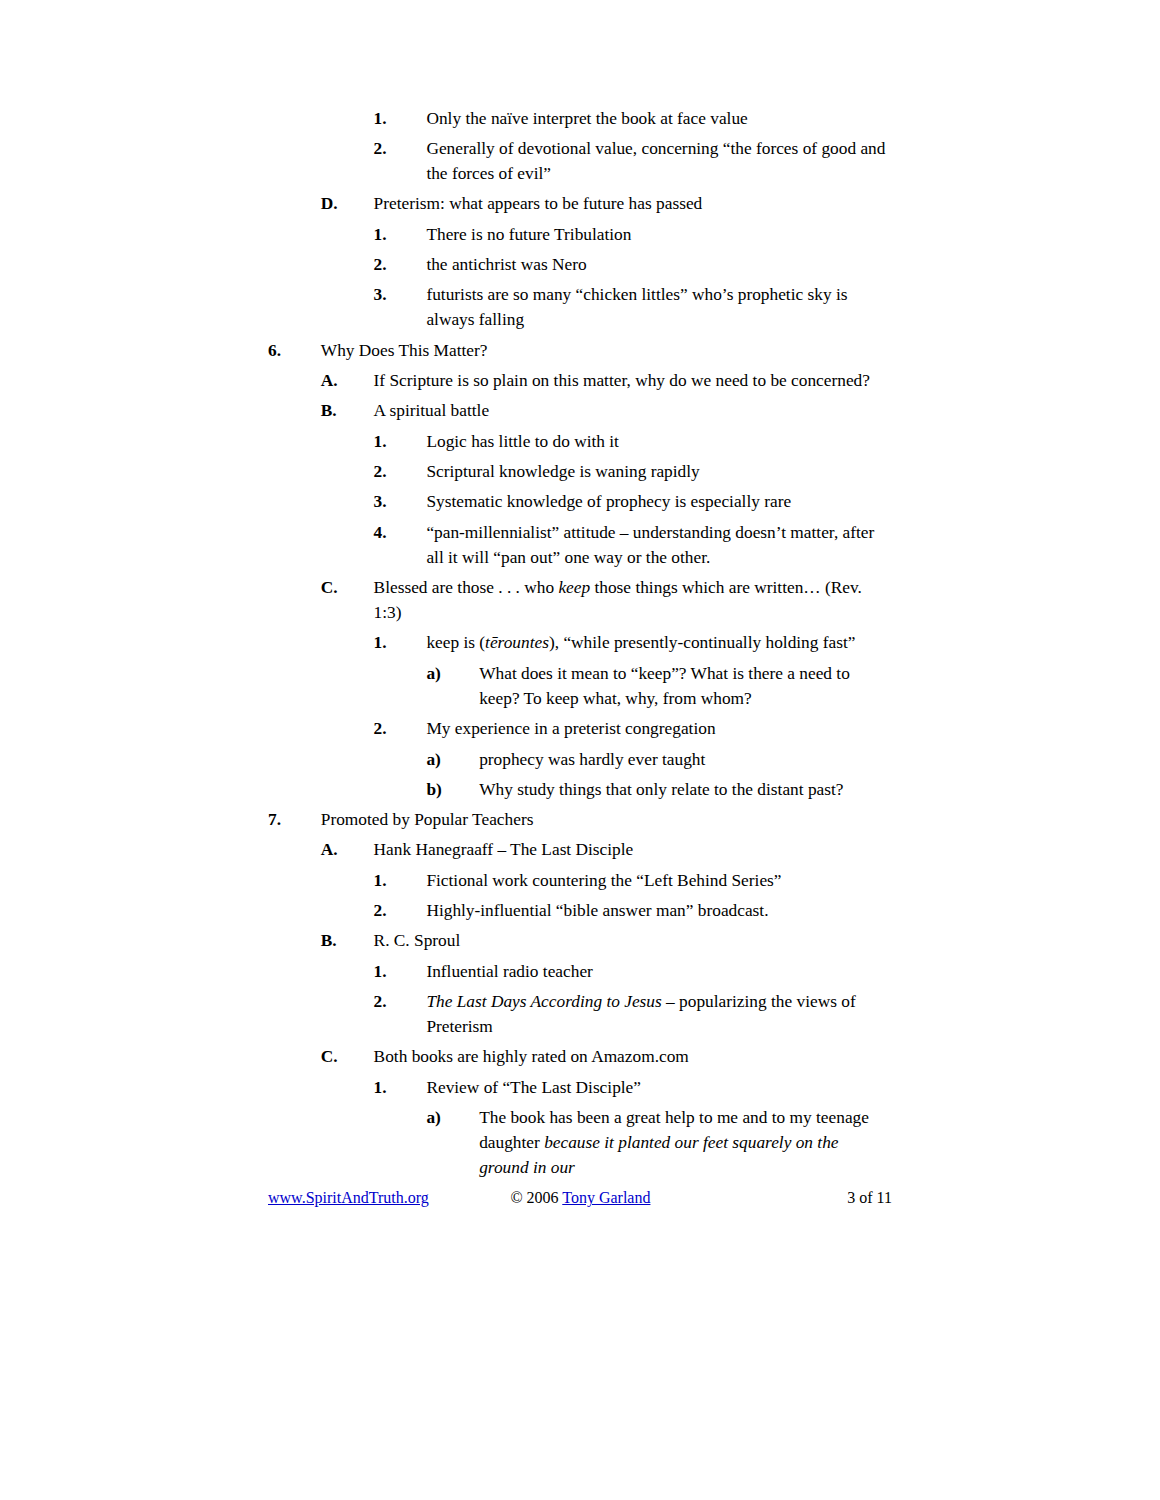1.
Only the naïve interpret the book at face value
2.
Generally of devotional value, concerning “the forces of good and the forces of evil”
D.
Preterism: what appears to be future has passed
1.
There is no future Tribulation
2.
the antichrist was Nero
3.
futurists are so many “chicken littles” who’s prophetic sky is always falling
6.
Why Does This Matter?
A.
If Scripture is so plain on this matter, why do we need to be concerned?
B.
A spiritual battle
1.
Logic has little to do with it
2.
Scriptural knowledge is waning rapidly
3.
Systematic knowledge of prophecy is especially rare
4.
“pan-millennialist” attitude – understanding doesn’t matter, after all it will “pan out” one way or the other.
C.
Blessed are those . . . who keep those things which are written… (Rev. 1:3)
1.
keep is (tērountes), “while presently-continually holding fast”
a)
What does it mean to “keep”? What is there a need to keep? To keep what, why, from whom?
2.
My experience in a preterist congregation
a)
prophecy was hardly ever taught
b)
Why study things that only relate to the distant past?
7.
Promoted by Popular Teachers
A.
Hank Hanegraaff – The Last Disciple
1.
Fictional work countering the “Left Behind Series”
2.
Highly-influential “bible answer man” broadcast.
B.
R. C. Sproul
1.
Influential radio teacher
2.
The Last Days According to Jesus – popularizing the views of Preterism
C.
Both books are highly rated on Amazom.com
1.
Review of “The Last Disciple”
a)
The book has been a great help to me and to my teenage daughter because it planted our feet squarely on the ground in our
www.SpiritAndTruth.org
© 2006 Tony Garland
3 of 11